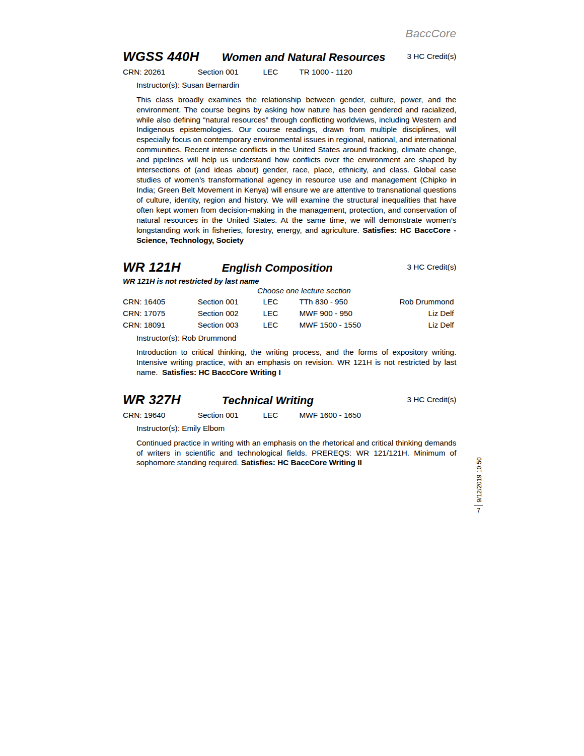BaccCore
WGSS 440H Women and Natural Resources 3 HC Credit(s)
| CRN: 20261 | Section 001 | LEC | TR 1000 - 1120 | |
Instructor(s): Susan Bernardin
This class broadly examines the relationship between gender, culture, power, and the environment. The course begins by asking how nature has been gendered and racialized, while also defining “natural resources” through conflicting worldviews, including Western and Indigenous epistemologies. Our course readings, drawn from multiple disciplines, will especially focus on contemporary environmental issues in regional, national, and international communities. Recent intense conflicts in the United States around fracking, climate change, and pipelines will help us understand how conflicts over the environment are shaped by intersections of (and ideas about) gender, race, place, ethnicity, and class. Global case studies of women’s transformational agency in resource use and management (Chipko in India; Green Belt Movement in Kenya) will ensure we are attentive to transnational questions of culture, identity, region and history. We will examine the structural inequalities that have often kept women from decision-making in the management, protection, and conservation of natural resources in the United States. At the same time, we will demonstrate women’s longstanding work in fisheries, forestry, energy, and agriculture. Satisfies: HC BaccCore - Science, Technology, Society
WR 121H English Composition 3 HC Credit(s)
WR 121H is not restricted by last name
Choose one lecture section
| CRN: 16405 | Section 001 | LEC | TTh 830 - 950 | Rob Drummond |
| CRN: 17075 | Section 002 | LEC | MWF 900 - 950 | Liz Delf |
| CRN: 18091 | Section 003 | LEC | MWF 1500 - 1550 | Liz Delf |
Instructor(s): Rob Drummond
Introduction to critical thinking, the writing process, and the forms of expository writing. Intensive writing practice, with an emphasis on revision. WR 121H is not restricted by last name. Satisfies: HC BaccCore Writing I
WR 327H Technical Writing 3 HC Credit(s)
| CRN: 19640 | Section 001 | LEC | MWF 1600 - 1650 | |
Instructor(s): Emily Elbom
Continued practice in writing with an emphasis on the rhetorical and critical thinking demands of writers in scientific and technological fields. PREREQS: WR 121/121H. Minimum of sophomore standing required. Satisfies: HC BaccCore Writing II
9/12/2019 10:50
7